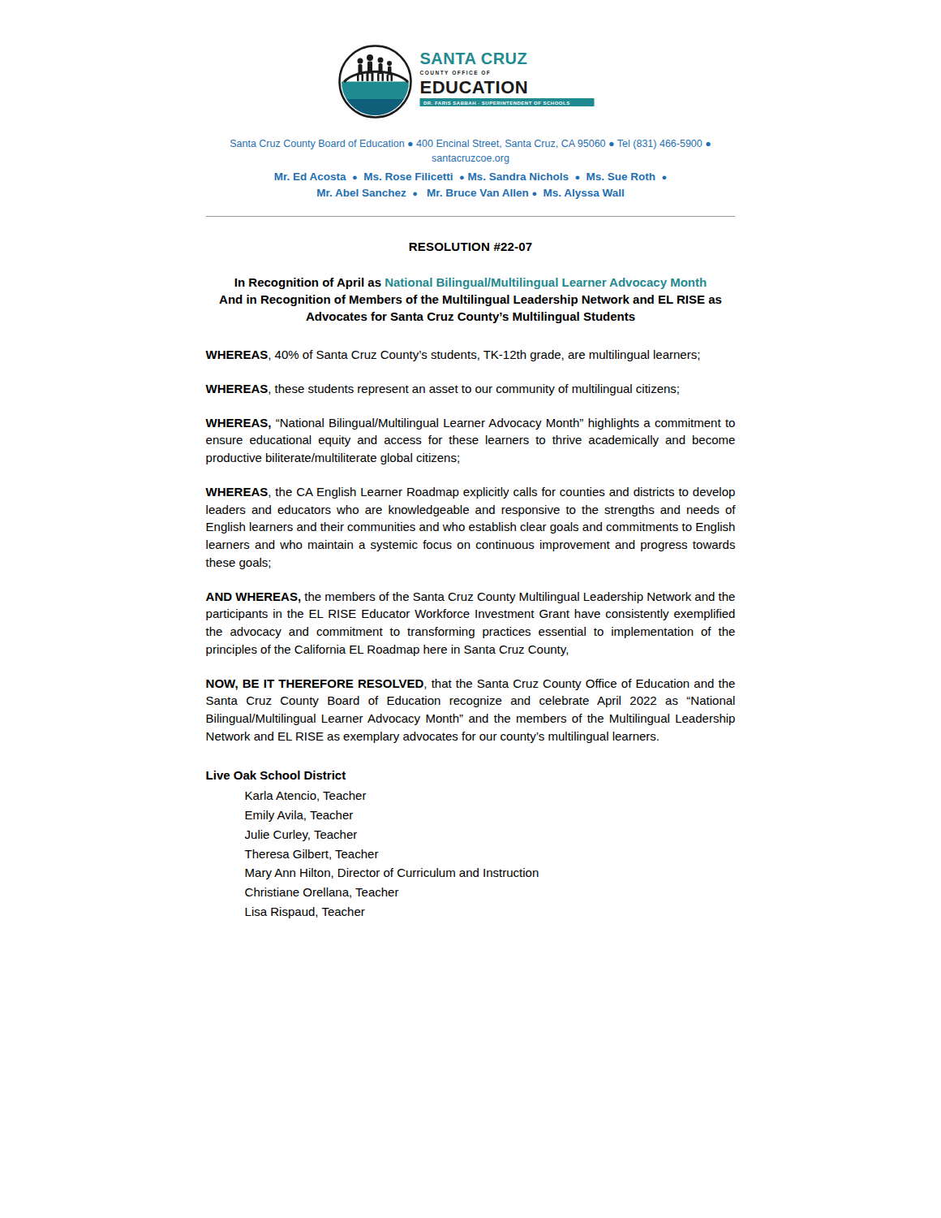SANTA CRUZ COUNTY OFFICE OF EDUCATION DR. FARIS SABBAH · SUPERINTENDENT OF SCHOOLS
Santa Cruz County Board of Education ● 400 Encinal Street, Santa Cruz, CA 95060 ● Tel (831) 466-5900 ● santacruzcoe.org
Mr. Ed Acosta ● Ms. Rose Filicetti ● Ms. Sandra Nichols ● Ms. Sue Roth ●
Mr. Abel Sanchez ● Mr. Bruce Van Allen ● Ms. Alyssa Wall
RESOLUTION #22-07
In Recognition of April as National Bilingual/Multilingual Learner Advocacy Month
And in Recognition of Members of the Multilingual Leadership Network and EL RISE as Advocates for Santa Cruz County’s Multilingual Students
WHEREAS, 40% of Santa Cruz County’s students, TK-12th grade, are multilingual learners;
WHEREAS, these students represent an asset to our community of multilingual citizens;
WHEREAS, “National Bilingual/Multilingual Learner Advocacy Month” highlights a commitment to ensure educational equity and access for these learners to thrive academically and become productive biliterate/multiliterate global citizens;
WHEREAS, the CA English Learner Roadmap explicitly calls for counties and districts to develop leaders and educators who are knowledgeable and responsive to the strengths and needs of English learners and their communities and who establish clear goals and commitments to English learners and who maintain a systemic focus on continuous improvement and progress towards these goals;
AND WHEREAS, the members of the Santa Cruz County Multilingual Leadership Network and the participants in the EL RISE Educator Workforce Investment Grant have consistently exemplified the advocacy and commitment to transforming practices essential to implementation of the principles of the California EL Roadmap here in Santa Cruz County,
NOW, BE IT THEREFORE RESOLVED, that the Santa Cruz County Office of Education and the Santa Cruz County Board of Education recognize and celebrate April 2022 as “National Bilingual/Multilingual Learner Advocacy Month” and the members of the Multilingual Leadership Network and EL RISE as exemplary advocates for our county’s multilingual learners.
Live Oak School District
Karla Atencio, Teacher
Emily Avila, Teacher
Julie Curley, Teacher
Theresa Gilbert, Teacher
Mary Ann Hilton, Director of Curriculum and Instruction
Christiane Orellana, Teacher
Lisa Rispaud, Teacher